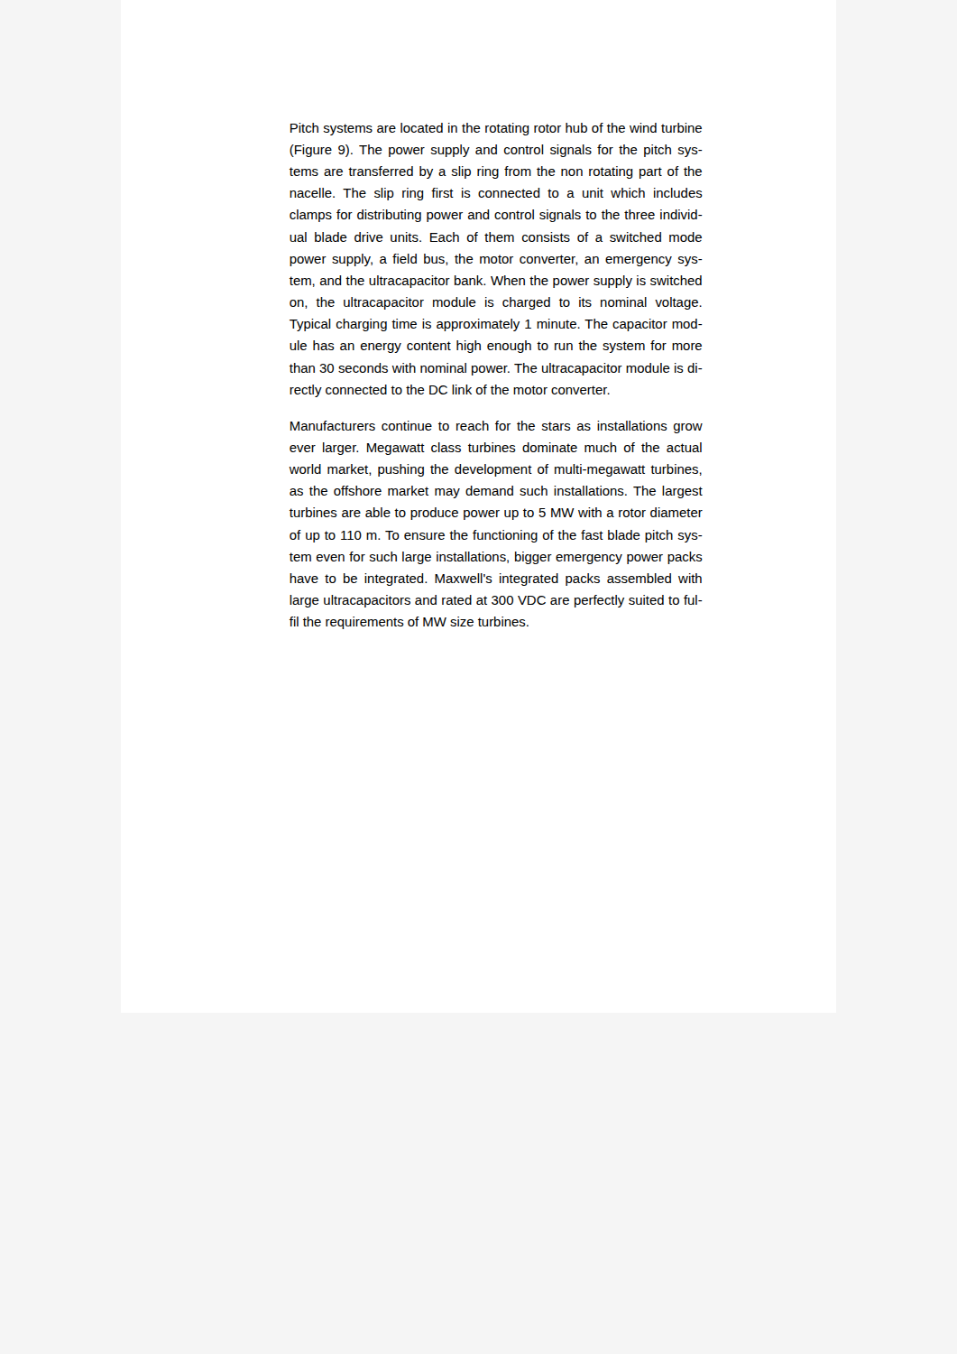Pitch systems are located in the rotating rotor hub of the wind turbine (Figure 9). The power supply and control signals for the pitch systems are transferred by a slip ring from the non rotating part of the nacelle. The slip ring first is connected to a unit which includes clamps for distributing power and control signals to the three individual blade drive units. Each of them consists of a switched mode power supply, a field bus, the motor converter, an emergency system, and the ultracapacitor bank. When the power supply is switched on, the ultracapacitor module is charged to its nominal voltage. Typical charging time is approximately 1 minute. The capacitor module has an energy content high enough to run the system for more than 30 seconds with nominal power. The ultracapacitor module is directly connected to the DC link of the motor converter.
Manufacturers continue to reach for the stars as installations grow ever larger. Megawatt class turbines dominate much of the actual world market, pushing the development of multi-megawatt turbines, as the offshore market may demand such installations. The largest turbines are able to produce power up to 5 MW with a rotor diameter of up to 110 m. To ensure the functioning of the fast blade pitch system even for such large installations, bigger emergency power packs have to be integrated. Maxwell's integrated packs assembled with large ultracapacitors and rated at 300 VDC are perfectly suited to fulfil the requirements of MW size turbines.